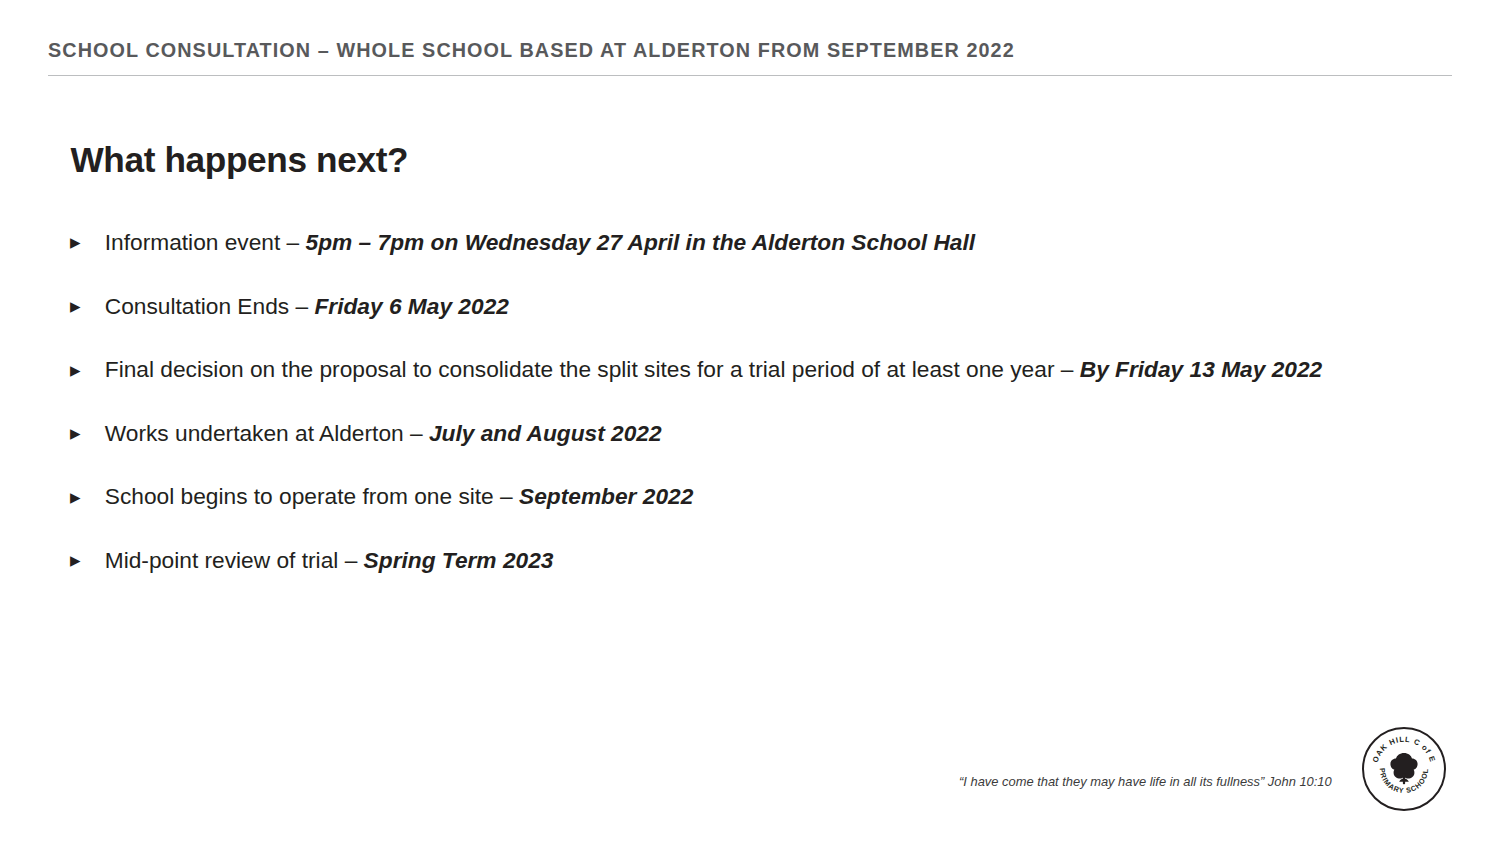School Consultation – Whole School Based at Alderton from September 2022
What happens next?
Information event – 5pm – 7pm on Wednesday 27 April in the Alderton School Hall
Consultation Ends – Friday 6 May 2022
Final decision on the proposal to consolidate the split sites for a trial period of at least one year – By Friday 13 May 2022
Works undertaken at Alderton – July and August 2022
School begins to operate from one site – September 2022
Mid-point review of trial – Spring Term 2023
“I have come that they may have life in all its fullness” John 10:10
OAK HILL C of E PRIMARY SCHOOL